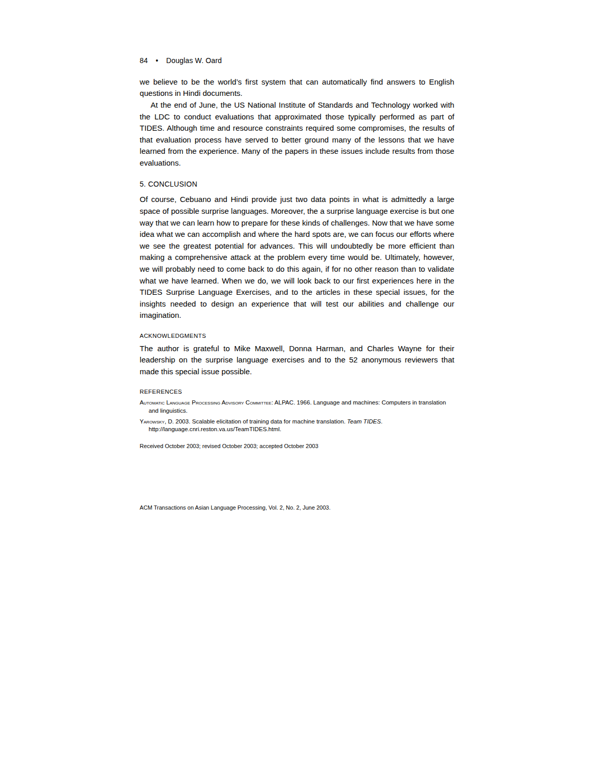84•Douglas W. Oard
we believe to be the world’s first system that can automatically find answers to English questions in Hindi documents.
At the end of June, the US National Institute of Standards and Technology worked with the LDC to conduct evaluations that approximated those typically performed as part of TIDES. Although time and resource constraints required some compromises, the results of that evaluation process have served to better ground many of the lessons that we have learned from the experience. Many of the papers in these issues include results from those evaluations.
5. CONCLUSION
Of course, Cebuano and Hindi provide just two data points in what is admittedly a large space of possible surprise languages. Moreover, the a surprise language exercise is but one way that we can learn how to prepare for these kinds of challenges. Now that we have some idea what we can accomplish and where the hard spots are, we can focus our efforts where we see the greatest potential for advances. This will undoubtedly be more efficient than making a comprehensive attack at the problem every time would be. Ultimately, however, we will probably need to come back to do this again, if for no other reason than to validate what we have learned. When we do, we will look back to our first experiences here in the TIDES Surprise Language Exercises, and to the articles in these special issues, for the insights needed to design an experience that will test our abilities and challenge our imagination.
ACKNOWLEDGMENTS
The author is grateful to Mike Maxwell, Donna Harman, and Charles Wayne for their leadership on the surprise language exercises and to the 52 anonymous reviewers that made this special issue possible.
REFERENCES
Automatic Language Processing Advisory Committee: ALPAC. 1966. Language and machines: Computers in translation and linguistics.
Yarowsky, D. 2003. Scalable elicitation of training data for machine translation. Team TIDES. http://language.cnri.reston.va.us/TeamTIDES.html.
Received October 2003; revised October 2003; accepted October 2003
ACM Transactions on Asian Language Processing, Vol. 2, No. 2, June 2003.